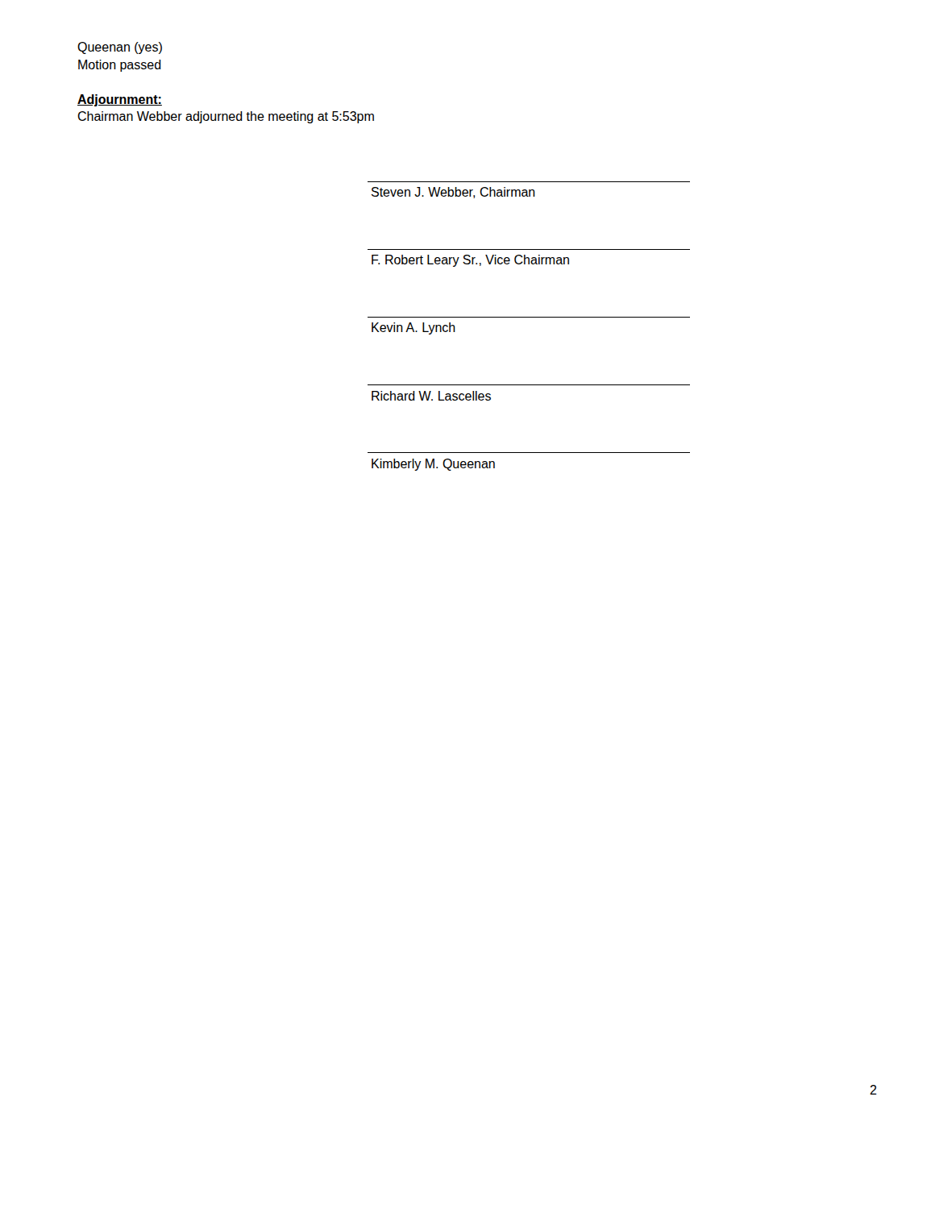Queenan (yes)
Motion passed
Adjournment:
Chairman Webber adjourned the meeting at 5:53pm
Steven J. Webber, Chairman
F. Robert Leary Sr., Vice Chairman
Kevin A. Lynch
Richard W. Lascelles
Kimberly M. Queenan
2